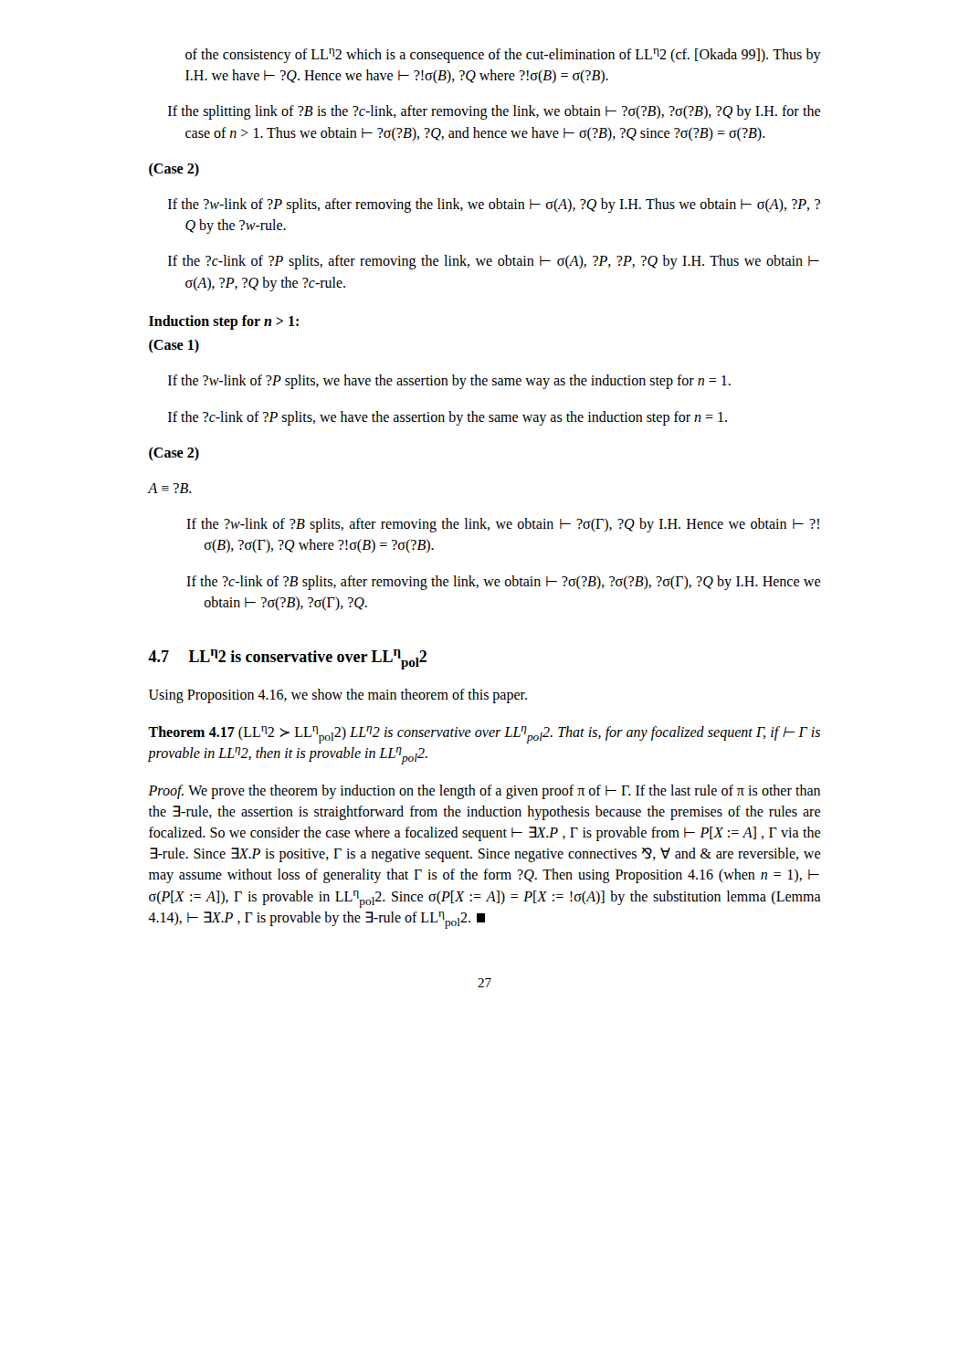of the consistency of LLη2 which is a consequence of the cut-elimination of LLη2 (cf. [Okada 99]). Thus by I.H. we have ⊢ ?Q. Hence we have ⊢ ?!σ(B), ?Q where ?!σ(B) = σ(?B).
If the splitting link of ?B is the ?c-link, after removing the link, we obtain ⊢ ?σ(?B), ?σ(?B), ?Q by I.H. for the case of n > 1. Thus we obtain ⊢ ?σ(?B), ?Q, and hence we have ⊢ σ(?B), ?Q since ?σ(?B) = σ(?B).
(Case 2)
If the ?w-link of ?P splits, after removing the link, we obtain ⊢ σ(A), ?Q by I.H. Thus we obtain ⊢ σ(A), ?P, ?Q by the ?w-rule.
If the ?c-link of ?P splits, after removing the link, we obtain ⊢ σ(A), ?P, ?P, ?Q by I.H. Thus we obtain ⊢ σ(A), ?P, ?Q by the ?c-rule.
Induction step for n > 1:
(Case 1)
If the ?w-link of ?P splits, we have the assertion by the same way as the induction step for n = 1.
If the ?c-link of ?P splits, we have the assertion by the same way as the induction step for n = 1.
(Case 2)
A ≡ ?B.
If the ?w-link of ?B splits, after removing the link, we obtain ⊢ ?σ(Γ), ?Q by I.H. Hence we obtain ⊢ ?!σ(B), ?σ(Γ), ?Q where ?!σ(B) = ?σ(?B).
If the ?c-link of ?B splits, after removing the link, we obtain ⊢ ?σ(?B), ?σ(?B), ?σ(Γ), ?Q by I.H. Hence we obtain ⊢ ?σ(?B), ?σ(Γ), ?Q.
4.7 LLη2 is conservative over LLηpol2
Using Proposition 4.16, we show the main theorem of this paper.
Theorem 4.17 (LLη2 ≻ LLηpol2) LLη2 is conservative over LLηpol2. That is, for any focalized sequent Γ, if ⊢ Γ is provable in LLη2, then it is provable in LLηpol2.
Proof. We prove the theorem by induction on the length of a given proof π of ⊢ Γ. If the last rule of π is other than the ∃-rule, the assertion is straightforward from the induction hypothesis because the premises of the rules are focalized. So we consider the case where a focalized sequent ⊢ ∃X.P , Γ is provable from ⊢ P[X := A] , Γ via the ∃-rule. Since ∃X.P is positive, Γ is a negative sequent. Since negative connectives ⅋, ∀ and & are reversible, we may assume without loss of generality that Γ is of the form ?Q. Then using Proposition 4.16 (when n = 1), ⊢ σ(P[X := A]), Γ is provable in LLηpol2. Since σ(P[X := A]) = P[X := !σ(A)] by the substitution lemma (Lemma 4.14), ⊢ ∃X.P , Γ is provable by the ∃-rule of LLηpol2.
27